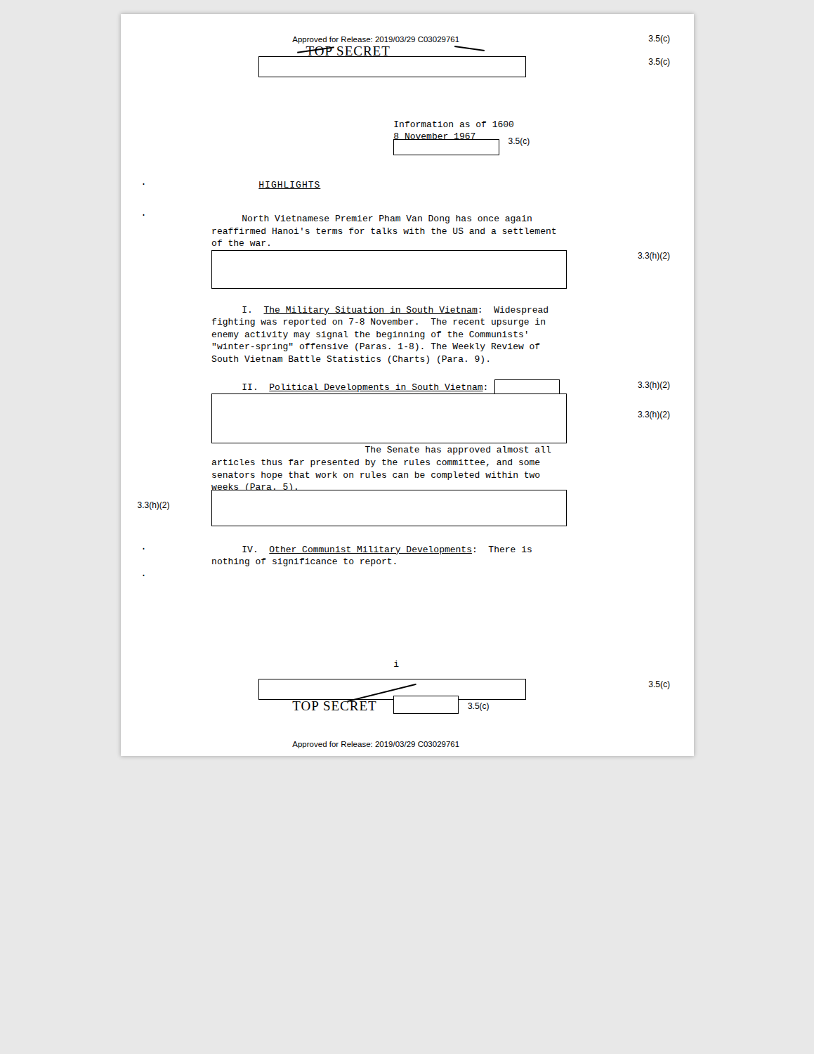Approved for Release: 2019/03/29 C03029761
TOP SECRET
3.5(c)
3.5(c)
Information as of 1600 8 November 1967
3.5(c)
.
.
.
.
HIGHLIGHTS
North Vietnamese Premier Pham Van Dong has once again reaffirmed Hanoi's terms for talks with the US and a settlement of the war.
3.3(h)(2)
I. The Military Situation in South Vietnam: Widespread fighting was reported on 7-8 November. The recent upsurge in enemy activity may signal the beginning of the Communists' "winter-spring" offensive (Paras. 1-8). The Weekly Review of South Vietnam Battle Statistics (Charts) (Para. 9).
II. Political Developments in South Vietnam:
3.3(h)(2)
3.3(h)(2)
The Senate has approved almost all articles thus far presented by the rules committee, and some senators hope that work on rules can be completed within two weeks (Para. 5).
3.3(h)(2)
IV. Other Communist Military Developments: There is nothing of significance to report.
i
3.5(c)
TOP SECRET
3.5(c)
Approved for Release: 2019/03/29 C03029761